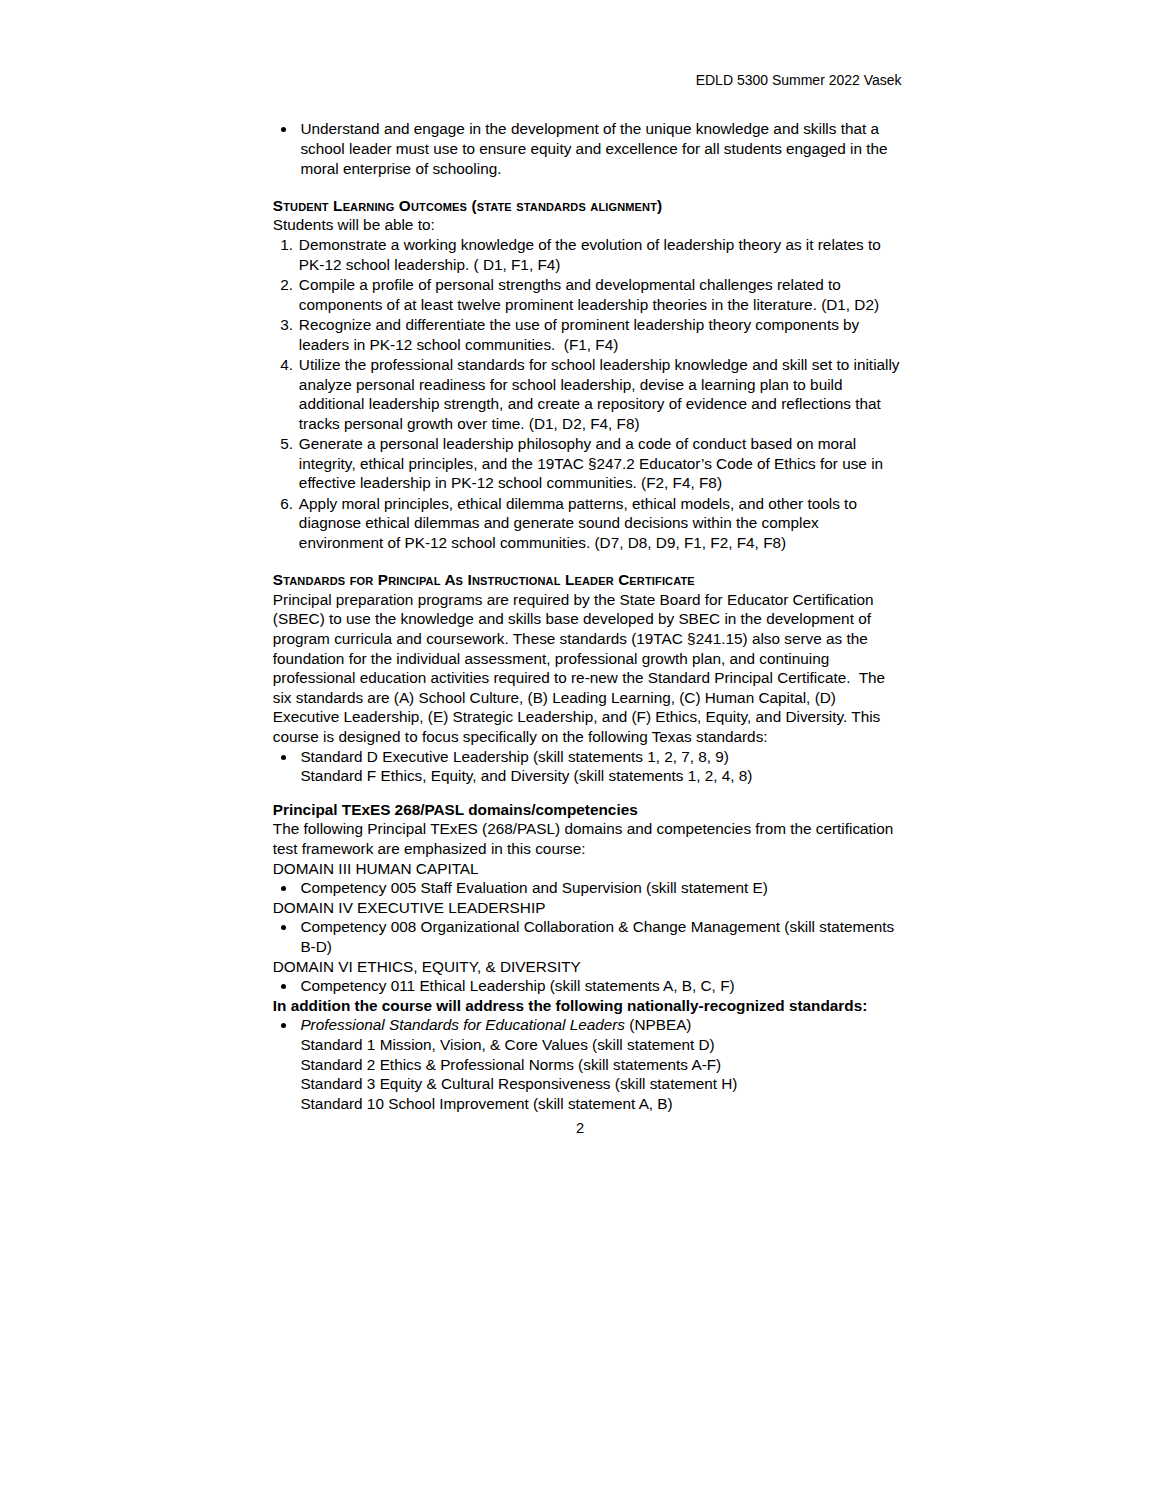EDLD 5300 Summer 2022 Vasek
Understand and engage in the development of the unique knowledge and skills that a school leader must use to ensure equity and excellence for all students engaged in the moral enterprise of schooling.
Student Learning Outcomes (state standards alignment)
Students will be able to:
Demonstrate a working knowledge of the evolution of leadership theory as it relates to PK-12 school leadership. ( D1, F1, F4)
Compile a profile of personal strengths and developmental challenges related to components of at least twelve prominent leadership theories in the literature. (D1, D2)
Recognize and differentiate the use of prominent leadership theory components by leaders in PK-12 school communities. (F1, F4)
Utilize the professional standards for school leadership knowledge and skill set to initially analyze personal readiness for school leadership, devise a learning plan to build additional leadership strength, and create a repository of evidence and reflections that tracks personal growth over time. (D1, D2, F4, F8)
Generate a personal leadership philosophy and a code of conduct based on moral integrity, ethical principles, and the 19TAC §247.2 Educator’s Code of Ethics for use in effective leadership in PK-12 school communities. (F2, F4, F8)
Apply moral principles, ethical dilemma patterns, ethical models, and other tools to diagnose ethical dilemmas and generate sound decisions within the complex environment of PK-12 school communities. (D7, D8, D9, F1, F2, F4, F8)
Standards for Principal As Instructional Leader Certificate
Principal preparation programs are required by the State Board for Educator Certification (SBEC) to use the knowledge and skills base developed by SBEC in the development of program curricula and coursework. These standards (19TAC §241.15) also serve as the foundation for the individual assessment, professional growth plan, and continuing professional education activities required to re-new the Standard Principal Certificate. The six standards are (A) School Culture, (B) Leading Learning, (C) Human Capital, (D) Executive Leadership, (E) Strategic Leadership, and (F) Ethics, Equity, and Diversity. This course is designed to focus specifically on the following Texas standards:
Standard D Executive Leadership (skill statements 1, 2, 7, 8, 9)
Standard F Ethics, Equity, and Diversity (skill statements 1, 2, 4, 8)
Principal TExES 268/PASL domains/competencies
The following Principal TExES (268/PASL) domains and competencies from the certification test framework are emphasized in this course:
DOMAIN III HUMAN CAPITAL
Competency 005 Staff Evaluation and Supervision (skill statement E)
DOMAIN IV EXECUTIVE LEADERSHIP
Competency 008 Organizational Collaboration & Change Management (skill statements B-D)
DOMAIN VI ETHICS, EQUITY, & DIVERSITY
Competency 011 Ethical Leadership (skill statements A, B, C, F)
In addition the course will address the following nationally-recognized standards:
Professional Standards for Educational Leaders (NPBEA)
Standard 1 Mission, Vision, & Core Values (skill statement D)
Standard 2 Ethics & Professional Norms (skill statements A-F)
Standard 3 Equity & Cultural Responsiveness (skill statement H)
Standard 10 School Improvement (skill statement A, B)
2